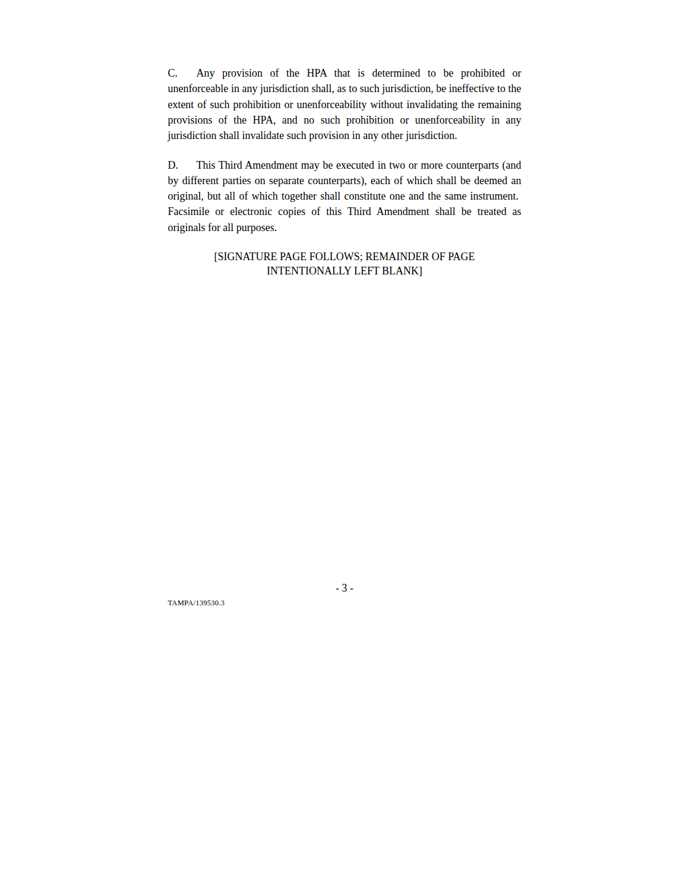C. Any provision of the HPA that is determined to be prohibited or unenforceable in any jurisdiction shall, as to such jurisdiction, be ineffective to the extent of such prohibition or unenforceability without invalidating the remaining provisions of the HPA, and no such prohibition or unenforceability in any jurisdiction shall invalidate such provision in any other jurisdiction.
D. This Third Amendment may be executed in two or more counterparts (and by different parties on separate counterparts), each of which shall be deemed an original, but all of which together shall constitute one and the same instrument. Facsimile or electronic copies of this Third Amendment shall be treated as originals for all purposes.
[SIGNATURE PAGE FOLLOWS; REMAINDER OF PAGE
INTENTIONALLY LEFT BLANK]
- 3 -
TAMPA/139530.3